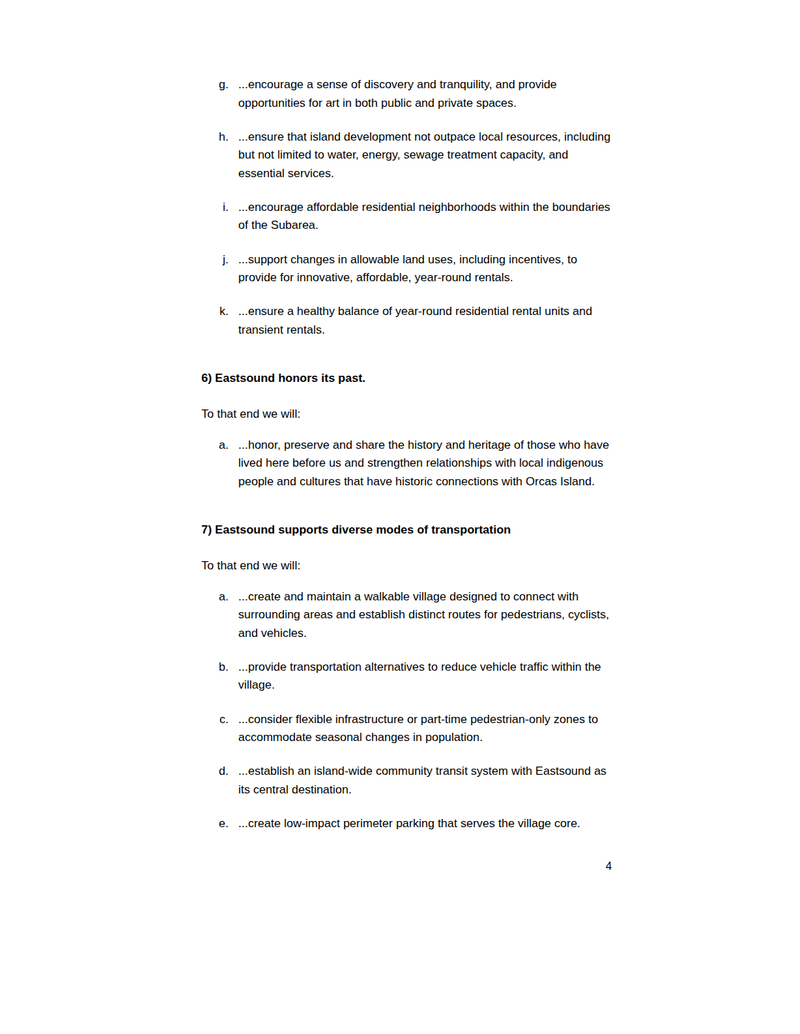...encourage a sense of discovery and tranquility, and provide opportunities for art in both public and private spaces.
...ensure that island development not outpace local resources, including but not limited to water, energy, sewage treatment capacity, and essential services.
...encourage affordable residential neighborhoods within the boundaries of the Subarea.
...support changes in allowable land uses, including incentives, to provide for innovative, affordable, year-round rentals.
...ensure a healthy balance of year-round residential rental units and transient rentals.
6) Eastsound honors its past.
To that end we will:
...honor, preserve and share the history and heritage of those who have lived here before us and strengthen relationships with local indigenous people and cultures that have historic connections with Orcas Island.
7) Eastsound supports diverse modes of transportation
To that end we will:
...create and maintain a walkable village designed to connect with surrounding areas and establish distinct routes for pedestrians, cyclists, and vehicles.
...provide transportation alternatives to reduce vehicle traffic within the village.
...consider flexible infrastructure or part-time pedestrian-only zones to accommodate seasonal changes in population.
...establish an island-wide community transit system with Eastsound as its central destination.
...create low-impact perimeter parking that serves the village core.
4